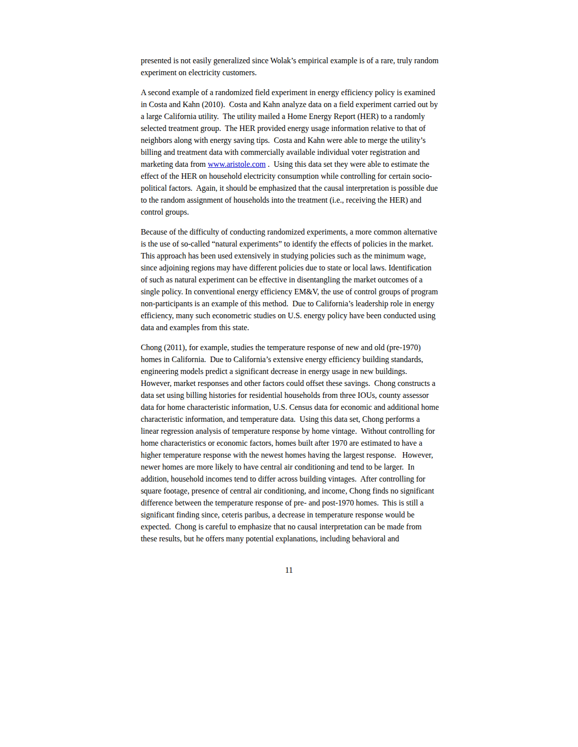presented is not easily generalized since Wolak’s empirical example is of a rare, truly random experiment on electricity customers.
A second example of a randomized field experiment in energy efficiency policy is examined in Costa and Kahn (2010). Costa and Kahn analyze data on a field experiment carried out by a large California utility. The utility mailed a Home Energy Report (HER) to a randomly selected treatment group. The HER provided energy usage information relative to that of neighbors along with energy saving tips. Costa and Kahn were able to merge the utility’s billing and treatment data with commercially available individual voter registration and marketing data from www.aristole.com . Using this data set they were able to estimate the effect of the HER on household electricity consumption while controlling for certain socio-political factors. Again, it should be emphasized that the causal interpretation is possible due to the random assignment of households into the treatment (i.e., receiving the HER) and control groups.
Because of the difficulty of conducting randomized experiments, a more common alternative is the use of so-called “natural experiments” to identify the effects of policies in the market. This approach has been used extensively in studying policies such as the minimum wage, since adjoining regions may have different policies due to state or local laws. Identification of such as natural experiment can be effective in disentangling the market outcomes of a single policy. In conventional energy efficiency EM&V, the use of control groups of program non-participants is an example of this method. Due to California’s leadership role in energy efficiency, many such econometric studies on U.S. energy policy have been conducted using data and examples from this state.
Chong (2011), for example, studies the temperature response of new and old (pre-1970) homes in California. Due to California’s extensive energy efficiency building standards, engineering models predict a significant decrease in energy usage in new buildings. However, market responses and other factors could offset these savings. Chong constructs a data set using billing histories for residential households from three IOUs, county assessor data for home characteristic information, U.S. Census data for economic and additional home characteristic information, and temperature data. Using this data set, Chong performs a linear regression analysis of temperature response by home vintage. Without controlling for home characteristics or economic factors, homes built after 1970 are estimated to have a higher temperature response with the newest homes having the largest response. However, newer homes are more likely to have central air conditioning and tend to be larger. In addition, household incomes tend to differ across building vintages. After controlling for square footage, presence of central air conditioning, and income, Chong finds no significant difference between the temperature response of pre- and post-1970 homes. This is still a significant finding since, ceteris paribus, a decrease in temperature response would be expected. Chong is careful to emphasize that no causal interpretation can be made from these results, but he offers many potential explanations, including behavioral and
11